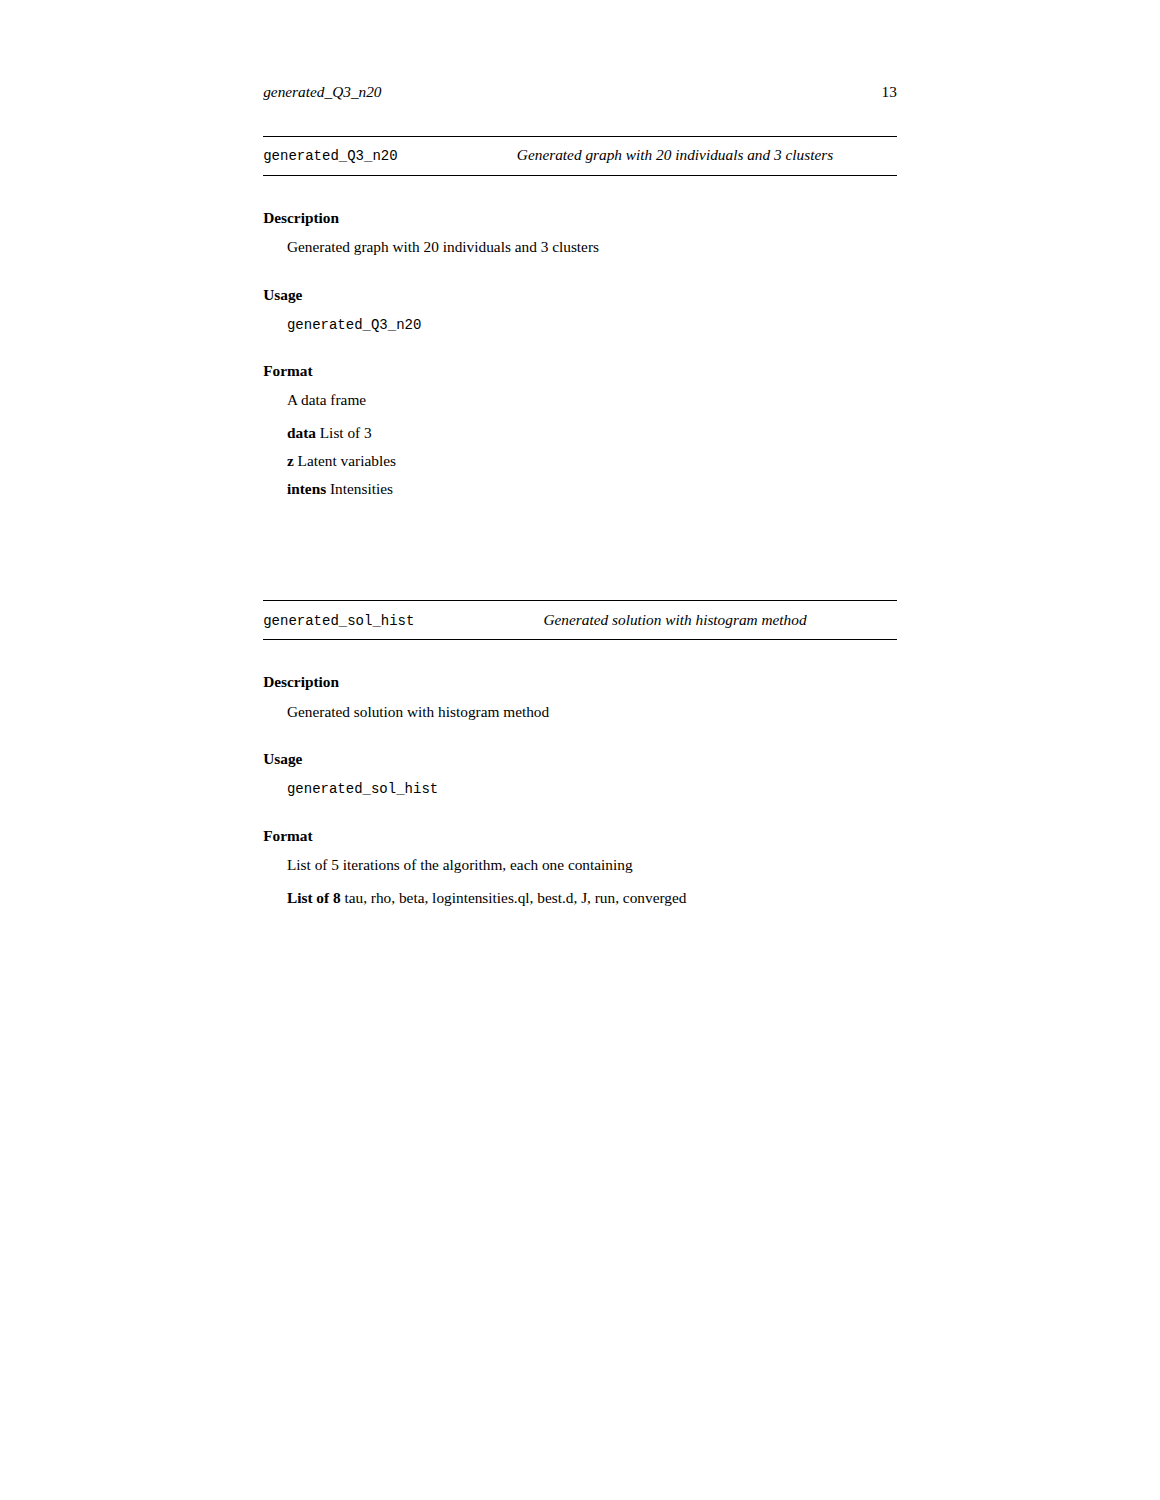generated_Q3_n20 13
| generated_Q3_n20 | Generated graph with 20 individuals and 3 clusters |
Description
Generated graph with 20 individuals and 3 clusters
Usage
generated_Q3_n20
Format
A data frame
data List of 3
z Latent variables
intens Intensities
| generated_sol_hist | Generated solution with histogram method |
Description
Generated solution with histogram method
Usage
generated_sol_hist
Format
List of 5 iterations of the algorithm, each one containing
List of 8 tau, rho, beta, logintensities.ql, best.d, J, run, converged